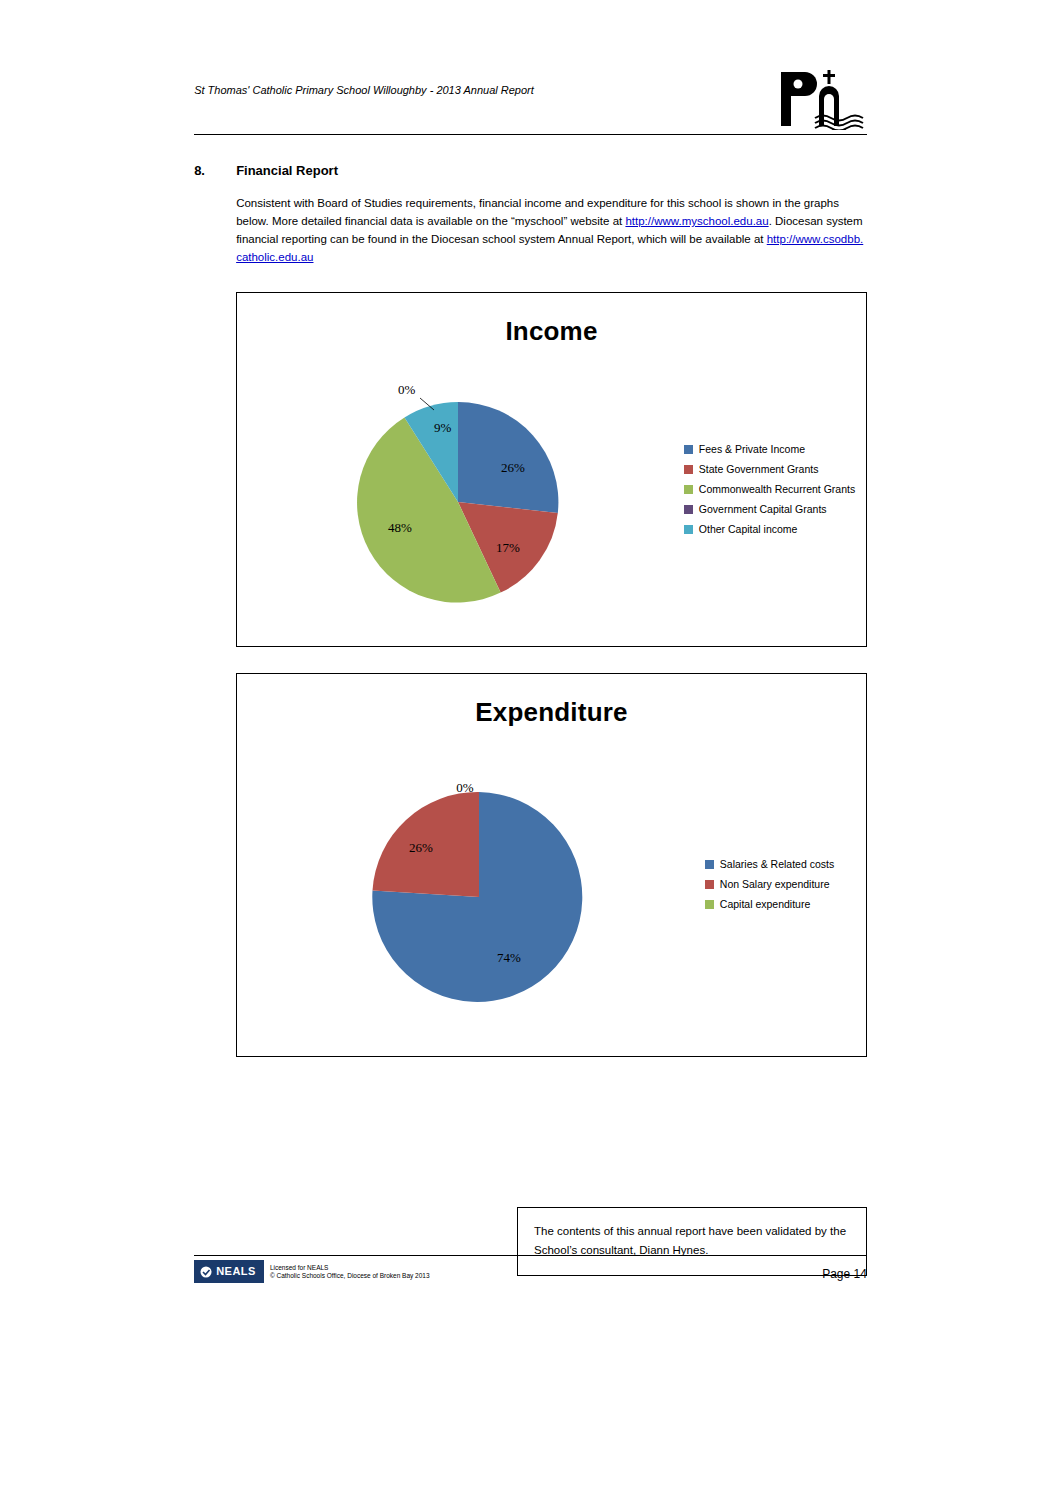St Thomas' Catholic Primary School Willoughby - 2013 Annual Report
8. Financial Report
Consistent with Board of Studies requirements, financial income and expenditure for this school is shown in the graphs below. More detailed financial data is available on the “myschool” website at http://www.myschool.edu.au. Diocesan system financial reporting can be found in the Diocesan school system Annual Report, which will be available at http://www.csodbb.catholic.edu.au
Income
26% 17% 48% 9% 0%
Fees & Private Income
State Government Grants
Commonwealth Recurrent Grants
Government Capital Grants
Other Capital income
Expenditure
0% 26% 74%
Salaries & Related costs
Non Salary expenditure
Capital expenditure
The contents of this annual report have been validated by the School’s consultant, Diann Hynes.
NEALS
Licensed for NEALS
© Catholic Schools Office, Diocese of Broken Bay 2013
Page 14